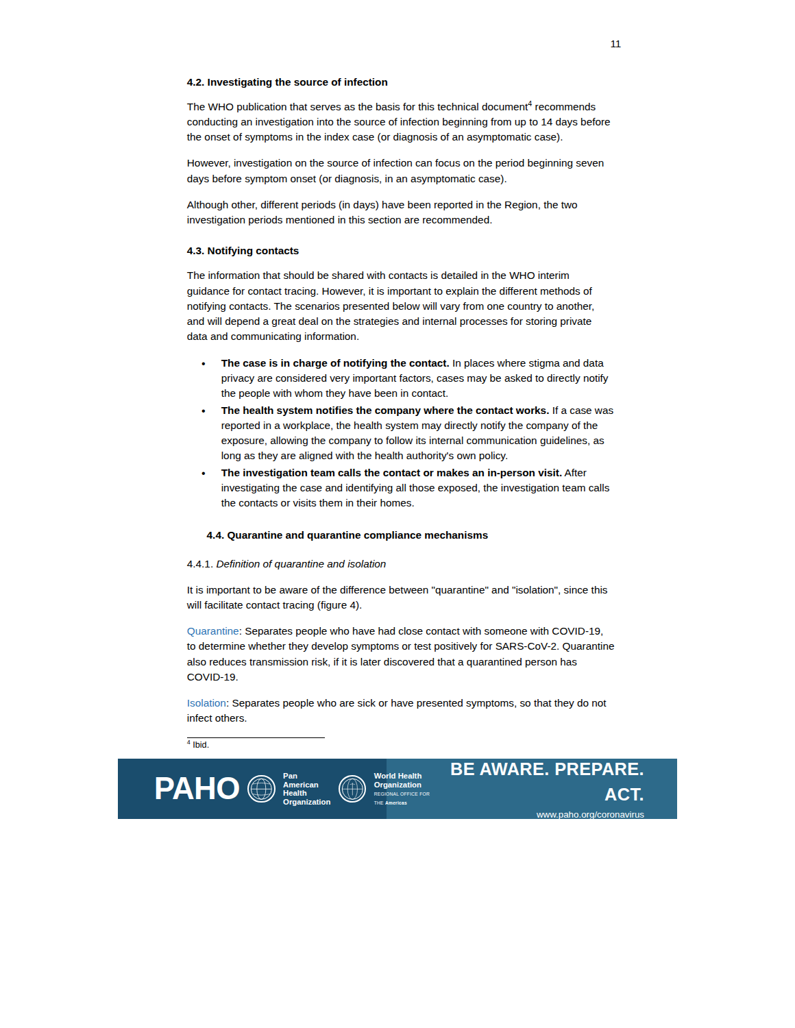11
4.2. Investigating the source of infection
The WHO publication that serves as the basis for this technical document4 recommends conducting an investigation into the source of infection beginning from up to 14 days before the onset of symptoms in the index case (or diagnosis of an asymptomatic case).
However, investigation on the source of infection can focus on the period beginning seven days before symptom onset (or diagnosis, in an asymptomatic case).
Although other, different periods (in days) have been reported in the Region, the two investigation periods mentioned in this section are recommended.
4.3. Notifying contacts
The information that should be shared with contacts is detailed in the WHO interim guidance for contact tracing. However, it is important to explain the different methods of notifying contacts. The scenarios presented below will vary from one country to another, and will depend a great deal on the strategies and internal processes for storing private data and communicating information.
The case is in charge of notifying the contact. In places where stigma and data privacy are considered very important factors, cases may be asked to directly notify the people with whom they have been in contact.
The health system notifies the company where the contact works. If a case was reported in a workplace, the health system may directly notify the company of the exposure, allowing the company to follow its internal communication guidelines, as long as they are aligned with the health authority's own policy.
The investigation team calls the contact or makes an in-person visit. After investigating the case and identifying all those exposed, the investigation team calls the contacts or visits them in their homes.
4.4. Quarantine and quarantine compliance mechanisms
4.4.1. Definition of quarantine and isolation
It is important to be aware of the difference between "quarantine" and "isolation", since this will facilitate contact tracing (figure 4).
Quarantine: Separates people who have had close contact with someone with COVID-19, to determine whether they develop symptoms or test positively for SARS-CoV-2. Quarantine also reduces transmission risk, if it is later discovered that a quarantined person has COVID-19.
Isolation: Separates people who are sick or have presented symptoms, so that they do not infect others.
4 Ibid.
PAHO
Pan American
Health
Organization
World Health
Organization
REGIONAL OFFICE FOR THE Americas
BE AWARE. PREPARE. ACT.
www.paho.org/coronavirus